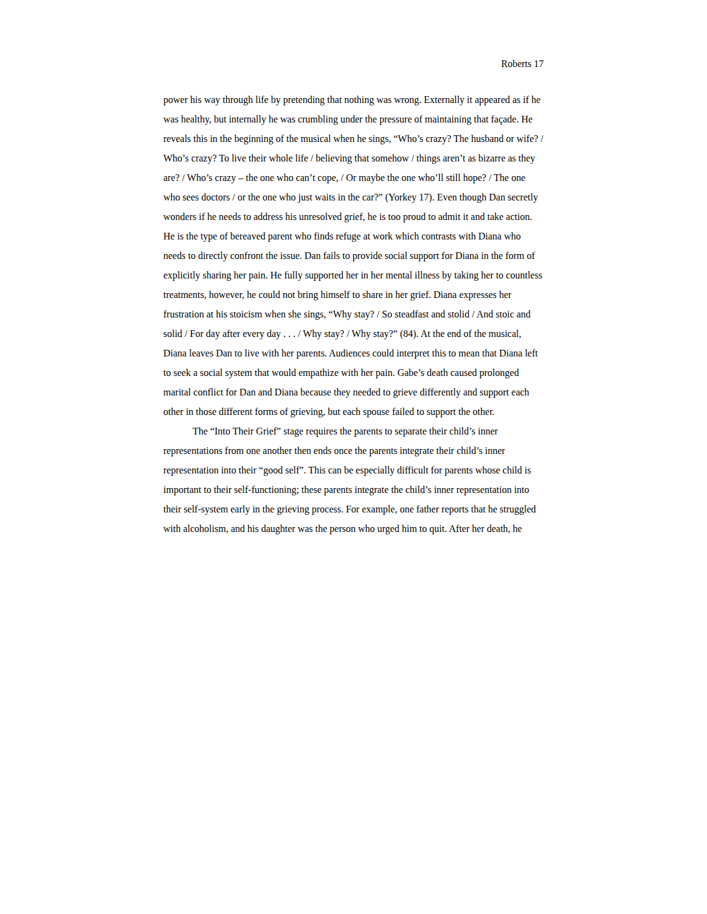Roberts 17
power his way through life by pretending that nothing was wrong. Externally it appeared as if he was healthy, but internally he was crumbling under the pressure of maintaining that façade. He reveals this in the beginning of the musical when he sings, “Who’s crazy? The husband or wife? / Who’s crazy? To live their whole life / believing that somehow / things aren’t as bizarre as they are? / Who’s crazy – the one who can’t cope, / Or maybe the one who’ll still hope? / The one who sees doctors / or the one who just waits in the car?” (Yorkey 17). Even though Dan secretly wonders if he needs to address his unresolved grief, he is too proud to admit it and take action. He is the type of bereaved parent who finds refuge at work which contrasts with Diana who needs to directly confront the issue. Dan fails to provide social support for Diana in the form of explicitly sharing her pain. He fully supported her in her mental illness by taking her to countless treatments, however, he could not bring himself to share in her grief. Diana expresses her frustration at his stoicism when she sings, “Why stay? / So steadfast and stolid / And stoic and solid / For day after every day . . . / Why stay? / Why stay?” (84). At the end of the musical, Diana leaves Dan to live with her parents. Audiences could interpret this to mean that Diana left to seek a social system that would empathize with her pain. Gabe’s death caused prolonged marital conflict for Dan and Diana because they needed to grieve differently and support each other in those different forms of grieving, but each spouse failed to support the other.
The “Into Their Grief” stage requires the parents to separate their child’s inner representations from one another then ends once the parents integrate their child’s inner representation into their “good self”. This can be especially difficult for parents whose child is important to their self-functioning; these parents integrate the child’s inner representation into their self-system early in the grieving process. For example, one father reports that he struggled with alcoholism, and his daughter was the person who urged him to quit. After her death, he